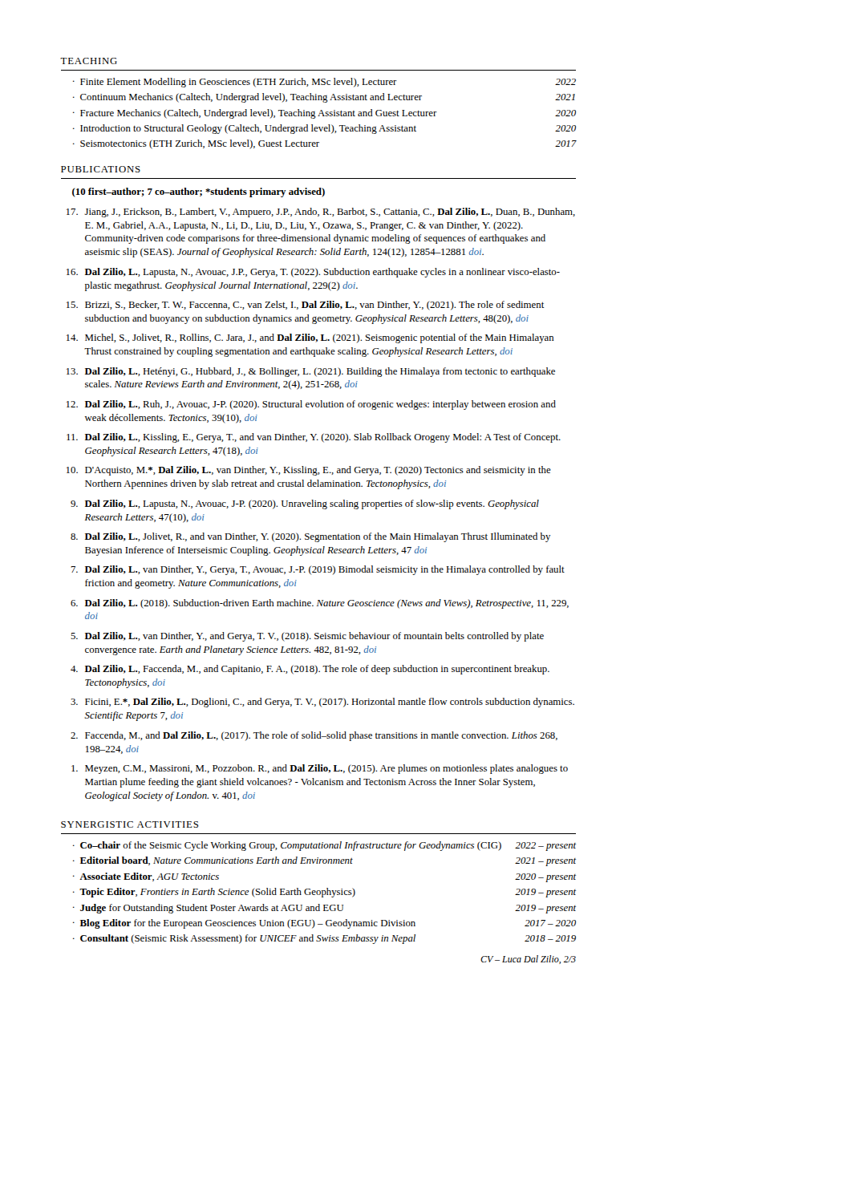Teaching
2022 Finite Element Modelling in Geosciences (ETH Zurich, MSc level), Lecturer
2021 Continuum Mechanics (Caltech, Undergrad level), Teaching Assistant and Lecturer
2020 Fracture Mechanics (Caltech, Undergrad level), Teaching Assistant and Guest Lecturer
2020 Introduction to Structural Geology (Caltech, Undergrad level), Teaching Assistant
2017 Seismotectonics (ETH Zurich, MSc level), Guest Lecturer
Publications
(10 first–author; 7 co–author; *students primary advised)
17. Jiang, J., Erickson, B., Lambert, V., Ampuero, J.P., Ando, R., Barbot, S., Cattania, C., Dal Zilio, L., Duan, B., Dunham, E. M., Gabriel, A.A., Lapusta, N., Li, D., Liu, D., Liu, Y., Ozawa, S., Pranger, C. & van Dinther, Y. (2022). Community-driven code comparisons for three-dimensional dynamic modeling of sequences of earthquakes and aseismic slip (SEAS). Journal of Geophysical Research: Solid Earth, 124(12), 12854–12881 doi.
16. Dal Zilio, L., Lapusta, N., Avouac, J.P., Gerya, T. (2022). Subduction earthquake cycles in a nonlinear visco-elasto-plastic megathrust. Geophysical Journal International, 229(2) doi.
15. Brizzi, S., Becker, T. W., Faccenna, C., van Zelst, I., Dal Zilio, L., van Dinther, Y., (2021). The role of sediment subduction and buoyancy on subduction dynamics and geometry. Geophysical Research Letters, 48(20), doi
14. Michel, S., Jolivet, R., Rollins, C. Jara, J., and Dal Zilio, L. (2021). Seismogenic potential of the Main Himalayan Thrust constrained by coupling segmentation and earthquake scaling. Geophysical Research Letters, doi
13. Dal Zilio, L., Hetényi, G., Hubbard, J., & Bollinger, L. (2021). Building the Himalaya from tectonic to earthquake scales. Nature Reviews Earth and Environment, 2(4), 251-268, doi
12. Dal Zilio, L., Ruh, J., Avouac, J-P. (2020). Structural evolution of orogenic wedges: interplay between erosion and weak décollements. Tectonics, 39(10), doi
11. Dal Zilio, L., Kissling, E., Gerya, T., and van Dinther, Y. (2020). Slab Rollback Orogeny Model: A Test of Concept. Geophysical Research Letters, 47(18), doi
10. D'Acquisto, M.*, Dal Zilio, L., van Dinther, Y., Kissling, E., and Gerya, T. (2020) Tectonics and seismicity in the Northern Apennines driven by slab retreat and crustal delamination. Tectonophysics, doi
9. Dal Zilio, L., Lapusta, N., Avouac, J-P. (2020). Unraveling scaling properties of slow-slip events. Geophysical Research Letters, 47(10), doi
8. Dal Zilio, L., Jolivet, R., and van Dinther, Y. (2020). Segmentation of the Main Himalayan Thrust Illuminated by Bayesian Inference of Interseismic Coupling. Geophysical Research Letters, 47 doi
7. Dal Zilio, L., van Dinther, Y., Gerya, T., Avouac, J.-P. (2019) Bimodal seismicity in the Himalaya controlled by fault friction and geometry. Nature Communications, doi
6. Dal Zilio, L. (2018). Subduction-driven Earth machine. Nature Geoscience (News and Views), Retrospective, 11, 229, doi
5. Dal Zilio, L., van Dinther, Y., and Gerya, T. V., (2018). Seismic behaviour of mountain belts controlled by plate convergence rate. Earth and Planetary Science Letters. 482, 81-92, doi
4. Dal Zilio, L., Faccenda, M., and Capitanio, F. A., (2018). The role of deep subduction in supercontinent breakup. Tectonophysics, doi
3. Ficini, E.*, Dal Zilio, L., Doglioni, C., and Gerya, T. V., (2017). Horizontal mantle flow controls subduction dynamics. Scientific Reports 7, doi
2. Faccenda, M., and Dal Zilio, L., (2017). The role of solid–solid phase transitions in mantle convection. Lithos 268, 198–224, doi
1. Meyzen, C.M., Massironi, M., Pozzobon. R., and Dal Zilio, L., (2015). Are plumes on motionless plates analogues to Martian plume feeding the giant shield volcanoes? - Volcanism and Tectonism Across the Inner Solar System, Geological Society of London. v. 401, doi
Synergistic Activities
2022 – present Co–chair of the Seismic Cycle Working Group, Computational Infrastructure for Geodynamics (CIG)
2021 – present Editorial board, Nature Communications Earth and Environment
2020 – present Associate Editor, AGU Tectonics
2019 – present Topic Editor, Frontiers in Earth Science (Solid Earth Geophysics)
2019 – present Judge for Outstanding Student Poster Awards at AGU and EGU
2017 – 2020 Blog Editor for the European Geosciences Union (EGU) – Geodynamic Division
2018 – 2019 Consultant (Seismic Risk Assessment) for UNICEF and Swiss Embassy in Nepal
CV – Luca Dal Zilio, 2/3